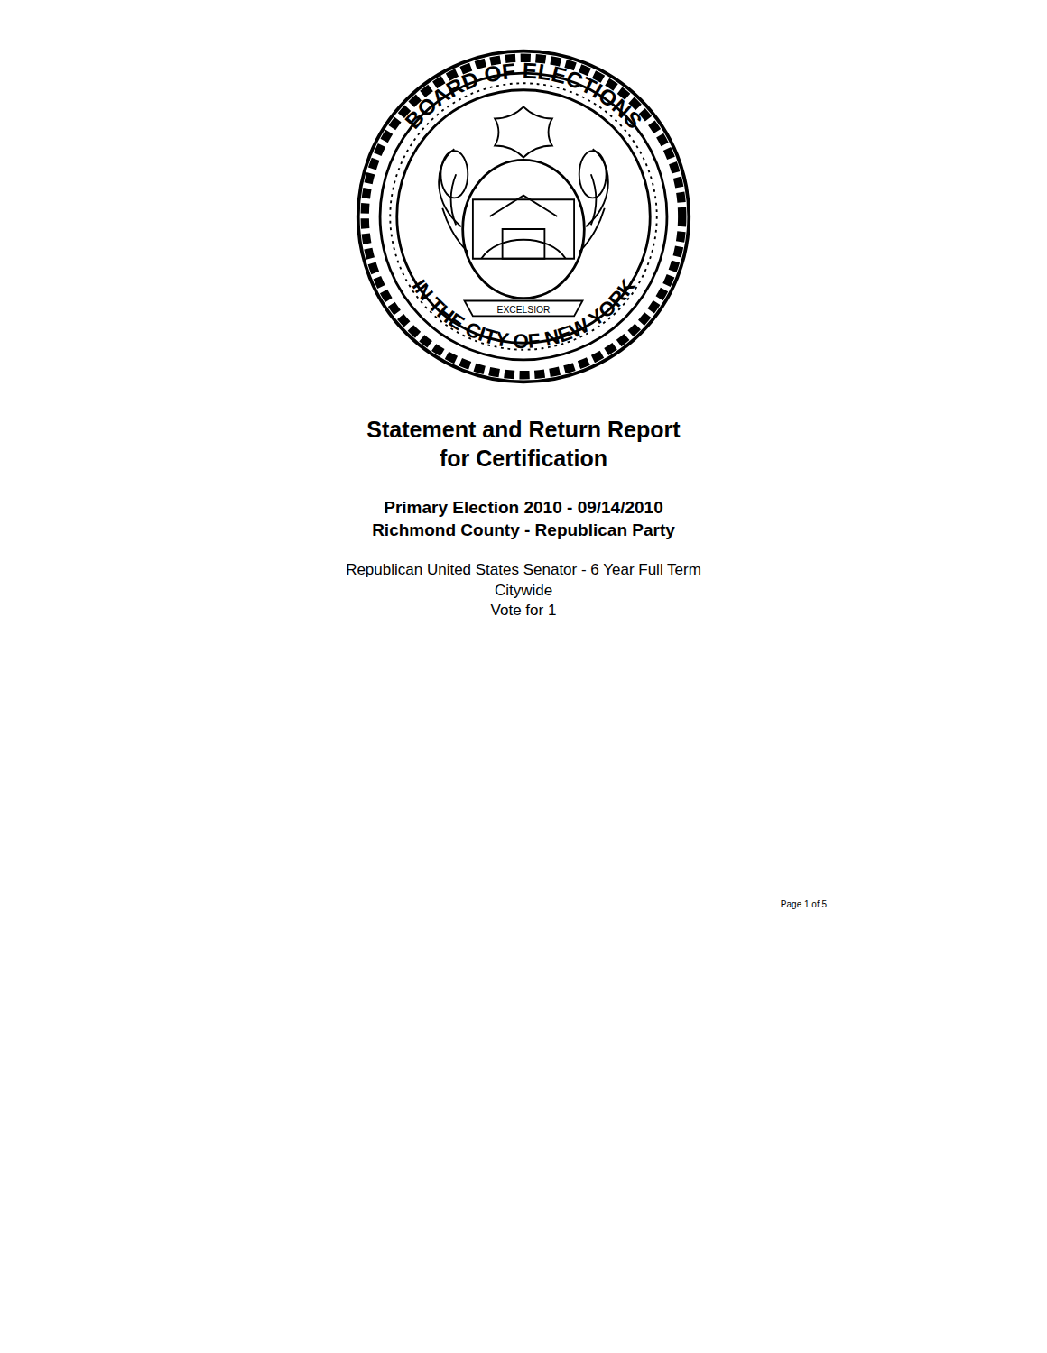Statement and Return Report
for Certification
Primary Election 2010 - 09/14/2010
Richmond County - Republican Party
Republican United States Senator - 6 Year Full Term
Citywide
Vote for 1
Page 1 of 5